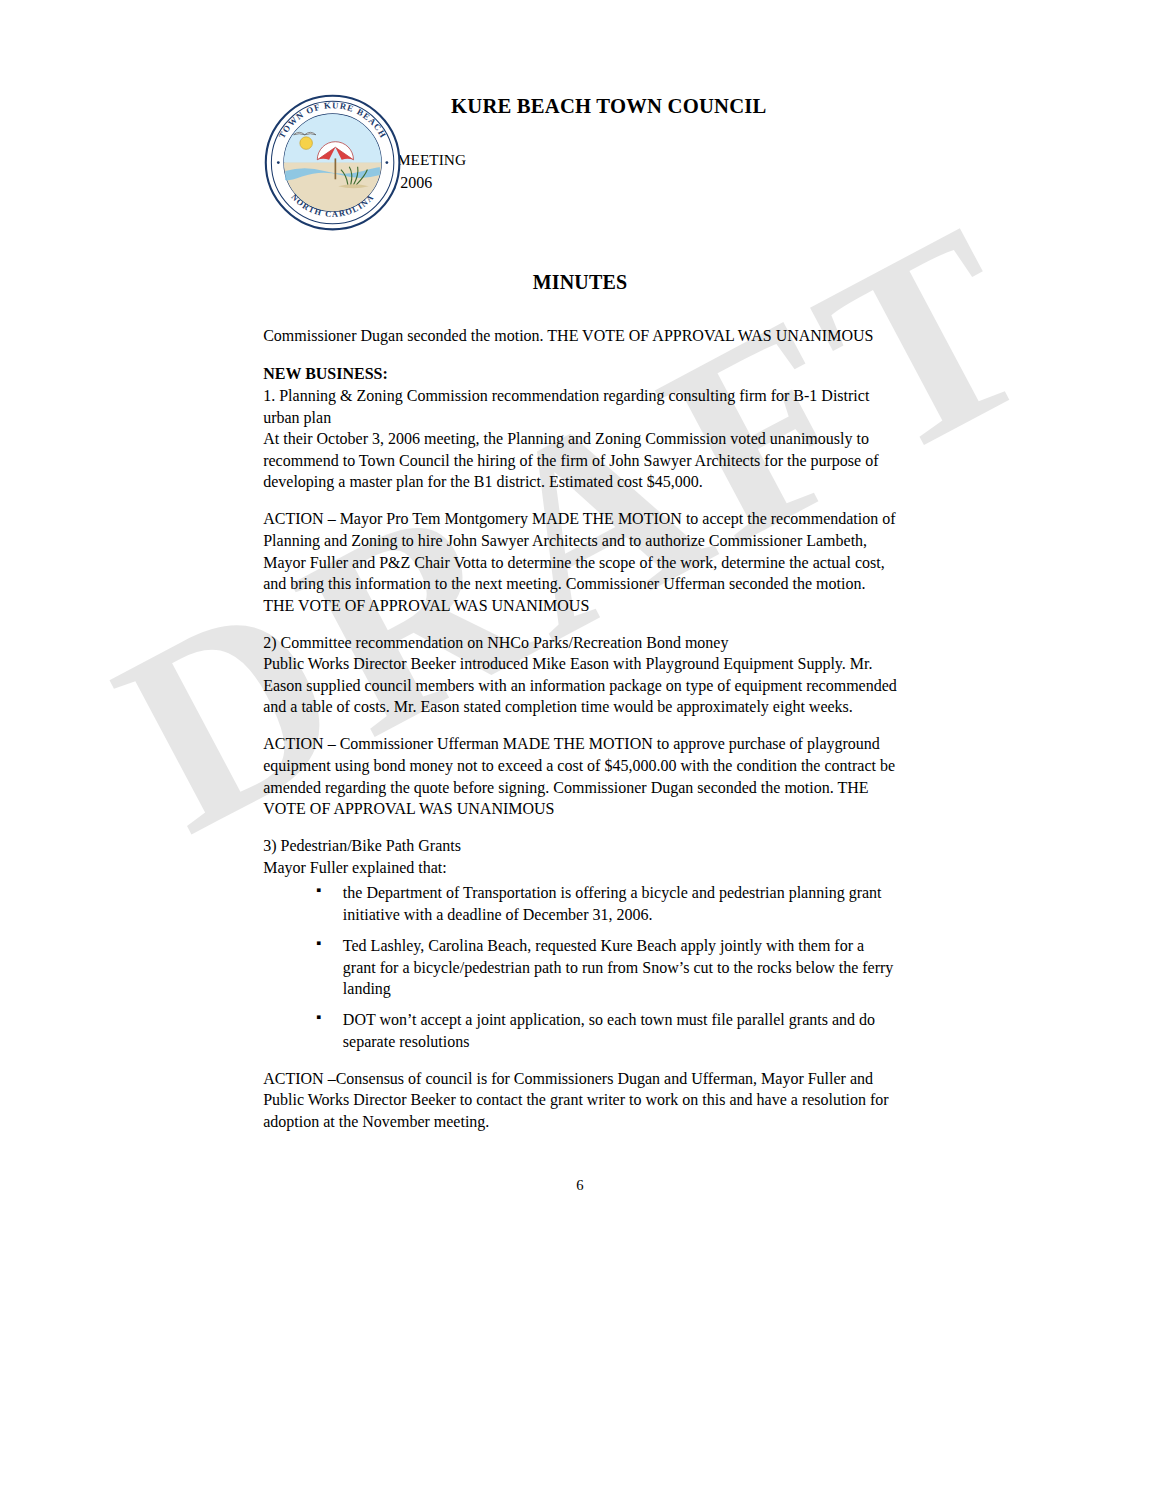DRAFT
TOWN OF KURE BEACH NORTH CAROLINA
KURE BEACH TOWN COUNCIL
REGULAR MEETING
October 10, 2006
MINUTES
Commissioner Dugan seconded the motion. THE VOTE OF APPROVAL WAS UNANIMOUS
NEW BUSINESS:
1. Planning & Zoning Commission recommendation regarding consulting firm for B-1 District urban plan
At their October 3, 2006 meeting, the Planning and Zoning Commission voted unanimously to recommend to Town Council the hiring of the firm of John Sawyer Architects for the purpose of developing a master plan for the B1 district. Estimated cost $45,000.
ACTION – Mayor Pro Tem Montgomery MADE THE MOTION to accept the recommendation of Planning and Zoning to hire John Sawyer Architects and to authorize Commissioner Lambeth, Mayor Fuller and P&Z Chair Votta to determine the scope of the work, determine the actual cost, and bring this information to the next meeting. Commissioner Ufferman seconded the motion. THE VOTE OF APPROVAL WAS UNANIMOUS
2) Committee recommendation on NHCo Parks/Recreation Bond money
Public Works Director Beeker introduced Mike Eason with Playground Equipment Supply. Mr. Eason supplied council members with an information package on type of equipment recommended and a table of costs. Mr. Eason stated completion time would be approximately eight weeks.
ACTION – Commissioner Ufferman MADE THE MOTION to approve purchase of playground equipment using bond money not to exceed a cost of $45,000.00 with the condition the contract be amended regarding the quote before signing. Commissioner Dugan seconded the motion. THE VOTE OF APPROVAL WAS UNANIMOUS
3) Pedestrian/Bike Path Grants
Mayor Fuller explained that:
the Department of Transportation is offering a bicycle and pedestrian planning grant initiative with a deadline of December 31, 2006.
Ted Lashley, Carolina Beach, requested Kure Beach apply jointly with them for a grant for a bicycle/pedestrian path to run from Snow’s cut to the rocks below the ferry landing
DOT won’t accept a joint application, so each town must file parallel grants and do separate resolutions
ACTION –Consensus of council is for Commissioners Dugan and Ufferman, Mayor Fuller and Public Works Director Beeker to contact the grant writer to work on this and have a resolution for adoption at the November meeting.
6